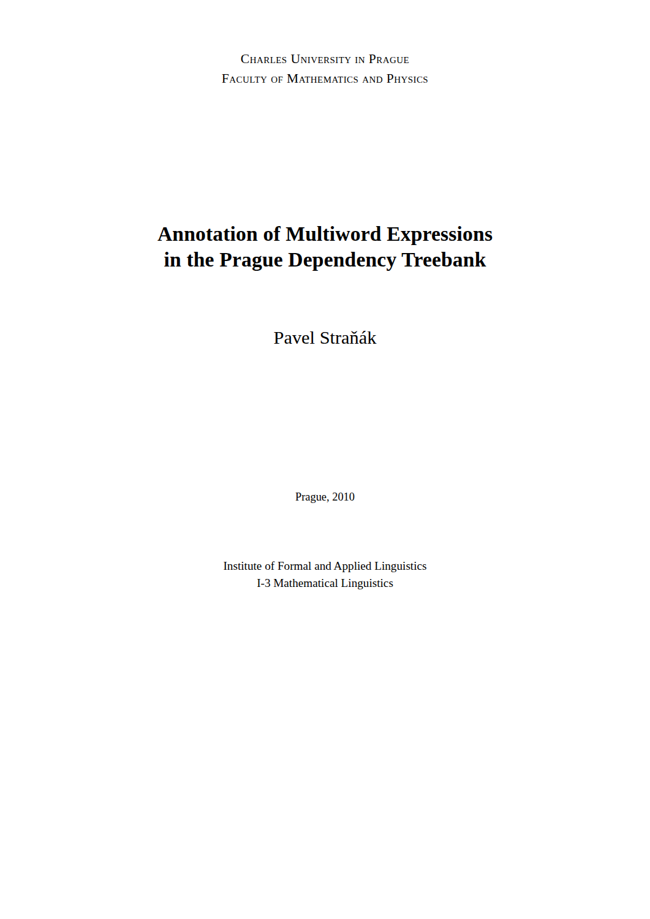Charles University in PragueFaculty of Mathematics and Physics
Annotation of Multiword Expressions
in the Prague Dependency Treebank
Pavel Straňák
Prague, 2010
Institute of Formal and Applied Linguistics
I-3 Mathematical Linguistics